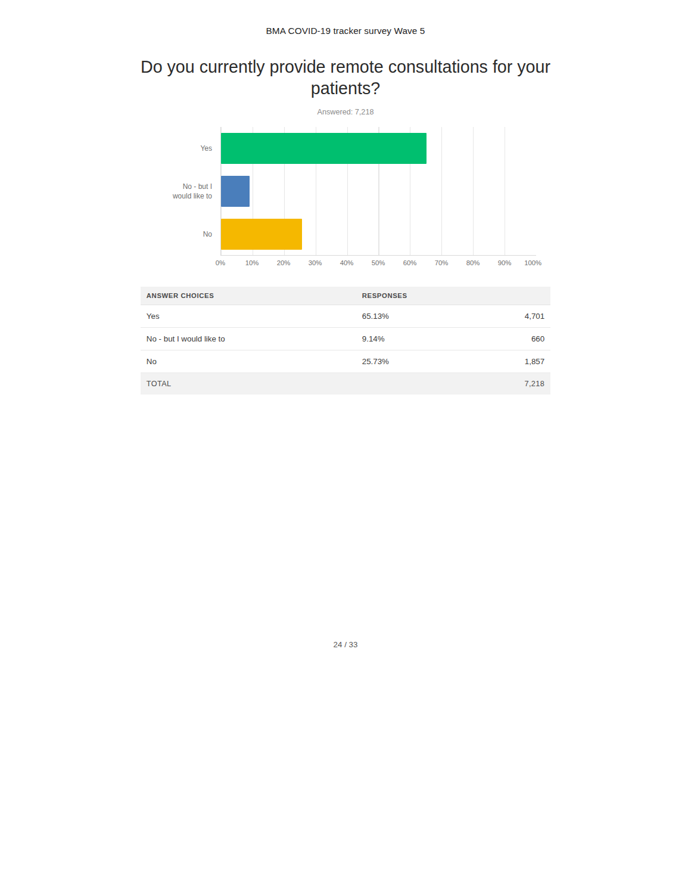BMA COVID-19 tracker survey Wave 5
Do you currently provide remote consultations for your patients?
Answered: 7,218
Yes
No - but I
would like to
No
0% 10% 20% 30% 40% 50% 60% 70% 80% 90% 100%
| Answer Choices | Responses |
| --- | --- |
| Yes | 65.13% | 4,701 |
| No - but I would like to | 9.14% | 660 |
| No | 25.73% | 1,857 |
| Total | | 7,218 |
24 / 33